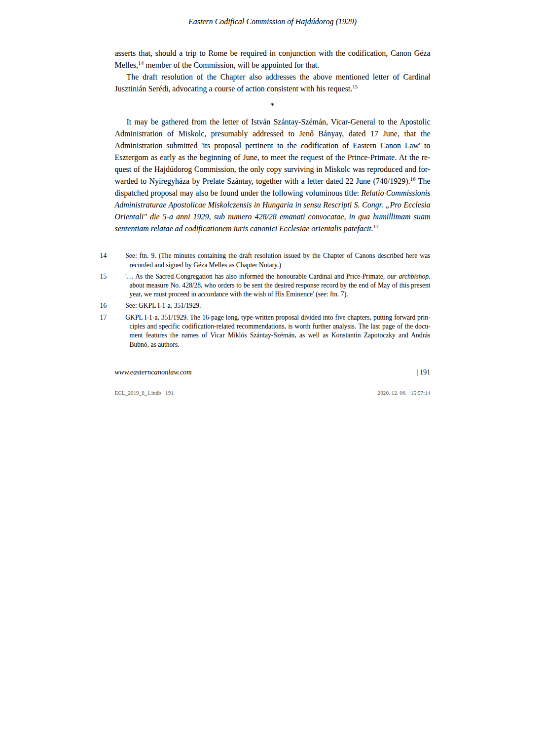Eastern Codifical Commission of Hajdúdorog (1929)
asserts that, should a trip to Rome be required in conjunction with the codification, Canon Géza Melles,14 member of the Commission, will be appointed for that.
The draft resolution of the Chapter also addresses the above mentioned letter of Cardinal Jusztinián Serédi, advocating a course of action consistent with his request.15
*
It may be gathered from the letter of István Szántay-Szémán, Vicar-General to the Apostolic Administration of Miskolc, presumably addressed to Jenő Bányay, dated 17 June, that the Administration submitted 'its proposal pertinent to the codification of Eastern Canon Law' to Esztergom as early as the beginning of June, to meet the request of the Prince-Primate. At the request of the Hajdúdorog Commission, the only copy surviving in Miskolc was reproduced and forwarded to Nyíregyháza by Prelate Szántay, together with a letter dated 22 June (740/1929).16 The dispatched proposal may also be found under the following voluminous title: Relatio Commissionis Administraturae Apostolicae Miskolczensis in Hungaria in sensu Rescripti S. Congr. „Pro Ecclesia Orientali" die 5-a anni 1929, sub numero 428/28 emanati convocatae, in qua humillimam suam sententiam relatae ad codificationem iuris canonici Ecclesiae orientalis patefacit.17
14 See: ftn. 9. (The minutes containing the draft resolution issued by the Chapter of Canons described here was recorded and signed by Géza Melles as Chapter Notary.)
15'… As the Sacred Congregation has also informed the honourable Cardinal and Price-Primate, our archbishop, about measure No. 428/28, who orders to be sent the desired response record by the end of May of this present year, we must proceed in accordance with the wish of His Eminence' (see: ftn. 7).
16 See: GKPL I-1-a, 351/1929.
17 GKPL I-1-a, 351/1929. The 16-page long, type-written proposal divided into five chapters, putting forward principles and specific codification-related recommendations, is worth further analysis. The last page of the document features the names of Vicar Miklós Szántay-Szémán, as well as Konstantin Zapotoczky and András Bubnó, as authors.
www.easterncanonlaw.com | 191
ECL_2019_8_1.indb 191 2020. 12. 06. 15:57:14